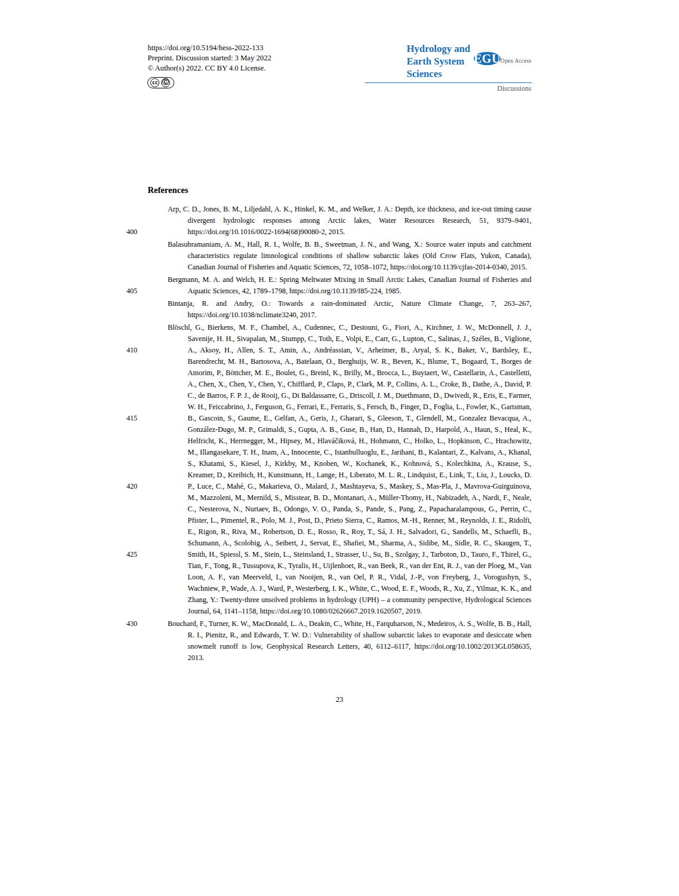https://doi.org/10.5194/hess-2022-133
Preprint. Discussion started: 3 May 2022
© Author(s) 2022. CC BY 4.0 License.
ccⒸ
Hydrology and
Earth System
Sciences EGU Open Access
Discussions
References
Arp, C. D., Jones, B. M., Liljedahl, A. K., Hinkel, K. M., and Welker, J. A.: Depth, ice thickness, and ice-out timing cause divergent hydrologic responses among Arctic lakes, Water Resources Research, 51, 9379–9401, https://doi.org/10.1016/0022-1694(68)90080-2, 4002015.
Balasubramaniam, A. M., Hall, R. I., Wolfe, B. B., Sweetman, J. N., and Wang, X.: Source water inputs and catchment characteristics regulate limnological conditions of shallow subarctic lakes (Old Crow Flats, Yukon, Canada), Canadian Journal of Fisheries and Aquatic Sciences, 72, 1058–1072, https://doi.org/10.1139/cjfas-2014-0340, 2015.
Bergmann, M. A. and Welch, H. E.: Spring Meltwater Mixing in Small Arctic Lakes, Canadian Journal of Fisheries and Aquatic Sciences, 40542, 1789–1798, https://doi.org/10.1139/f85-224, 1985.
Bintanja, R. and Andry, O.: Towards a rain-dominated Arctic, Nature Climate Change, 7, 263–267, https://doi.org/10.1038/nclimate3240, 2017.
Blöschl, G., Bierkens, M. F., Chambel, A., Cudennec, C., Destouni, G., Fiori, A., Kirchner, J. W., McDonnell, J. J., Savenije, H. H., Sivapalan, M., Stumpp, C., Toth, E., Volpi, E., Carr, G., Lupton, C., Salinas, J., Széles, B., Viglione, A., Aksoy, H., Allen, S. T., Amin, A., 410 Andréassian, V., Arheimer, B., Aryal, S. K., Baker, V., Bardsley, E., Barendrecht, M. H., Bartosova, A., Batelaan, O., Berghuijs, W. R., Beven, K., Blume, T., Bogaard, T., Borges de Amorim, P., Böttcher, M. E., Boulet, G., Breinl, K., Brilly, M., Brocca, L., Buytaert, W., Castellarin, A., Castelletti, A., Chen, X., Chen, Y., Chen, Y., Chifflard, P., Claps, P., Clark, M. P., Collins, A. L., Croke, B., Dathe, A., David, P. C., de Barros, F. P. J., de Rooij, G., Di Baldassarre, G., Driscoll, J. M., Duethmann, D., Dwivedi, R., Eris, E., Farmer, W. H., Feiccabrino, J., Ferguson, G., Ferrari, E., Ferraris, S., Fersch, B., Finger, D., Foglia, L., Fowler, K., Gartsman, B., Gascoin, S., Gaume, E., 415 Gelfan, A., Geris, J., Gharari, S., Gleeson, T., Glendell, M., Gonzalez Bevacqua, A., González-Dugo, M. P., Grimaldi, S., Gupta, A. B., Guse, B., Han, D., Hannah, D., Harpold, A., Haun, S., Heal, K., Helfricht, K., Herrnegger, M., Hipsey, M., Hlaváčiková, H., Hohmann, C., Holko, L., Hopkinson, C., Hrachowitz, M., Illangasekare, T. H., Inam, A., Innocente, C., Istanbulluoglu, E., Jarihani, B., Kalantari, Z., Kalvans, A., Khanal, S., Khatami, S., Kiesel, J., Kirkby, M., Knoben, W., Kochanek, K., Kohnová, S., Kolechkina, A., Krause, S., Kreamer, D., Kreibich, H., Kunstmann, H., Lange, H., Liberato, M. L. R., Lindquist, E., Link, T., Liu, J., Loucks, D. P., Luce, C., Mahé, 420 G., Makarieva, O., Malard, J., Mashtayeva, S., Maskey, S., Mas-Pla, J., Mavrova-Guirguinova, M., Mazzoleni, M., Mernild, S., Misstear, B. D., Montanari, A., Müller-Thomy, H., Nabizadeh, A., Nardi, F., Neale, C., Nesterova, N., Nurtaev, B., Odongo, V. O., Panda, S., Pande, S., Pang, Z., Papacharalampous, G., Perrin, C., Pfister, L., Pimentel, R., Polo, M. J., Post, D., Prieto Sierra, C., Ramos, M.-H., Renner, M., Reynolds, J. E., Ridolfi, E., Rigon, R., Riva, M., Robertson, D. E., Rosso, R., Roy, T., Sá, J. H., Salvadori, G., Sandells, M., Schaefli, B., Schumann, A., Scolobig, A., Seibert, J., Servat, E., Shafiei, M., Sharma, A., Sidibe, M., Sidle, R. C., Skaugen, T., Smith, H., Spiessl, 425 S. M., Stein, L., Steinsland, I., Strasser, U., Su, B., Szolgay, J., Tarboton, D., Tauro, F., Thirel, G., Tian, F., Tong, R., Tussupova, K., Tyralis, H., Uijlenhoet, R., van Beek, R., van der Ent, R. J., van der Ploeg, M., Van Loon, A. F., van Meerveld, I., van Nooijen, R., van Oel, P. R., Vidal, J.-P., von Freyberg, J., Vorogushyn, S., Wachniew, P., Wade, A. J., Ward, P., Westerberg, I. K., White, C., Wood, E. F., Woods, R., Xu, Z., Yilmaz, K. K., and Zhang, Y.: Twenty-three unsolved problems in hydrology (UPH) – a community perspective, Hydrological Sciences Journal, 64, 1141–1158, https://doi.org/10.1080/02626667.2019.1620507, 2019.
430 Bouchard, F., Turner, K. W., MacDonald, L. A., Deakin, C., White, H., Farquharson, N., Medeiros, A. S., Wolfe, B. B., Hall, R. I., Pienitz, R., and Edwards, T. W. D.: Vulnerability of shallow subarctic lakes to evaporate and desiccate when snowmelt runoff is low, Geophysical Research Letters, 40, 6112–6117, https://doi.org/10.1002/2013GL058635, 2013.
23